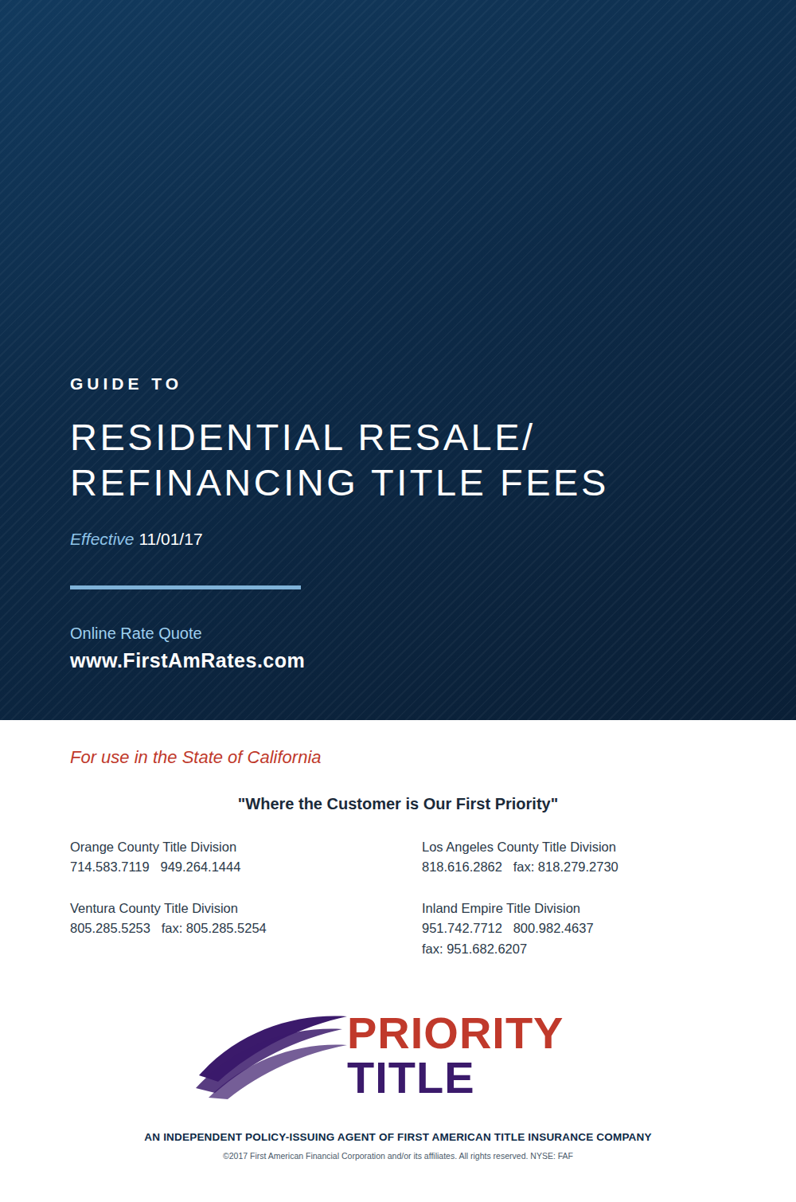GUIDE TO
RESIDENTIAL RESALE/
REFINANCING TITLE FEES
Effective 11/01/17
Online Rate Quote
www.FirstAmRates.com
For use in the State of California
"Where the Customer is Our First Priority"
| Orange County Title Division 714.583.7119 949.264.1444 | Los Angeles County Title Division 818.616.2862 fax: 818.279.2730 |
| Ventura County Title Division 805.285.5253 fax: 805.285.5254 | Inland Empire Title Division 951.742.7712 800.982.4637 fax: 951.682.6207 |
PRIORITY TITLE
AN INDEPENDENT POLICY-ISSUING AGENT OF FIRST AMERICAN TITLE INSURANCE COMPANY
©2017 First American Financial Corporation and/or its affiliates. All rights reserved. NYSE: FAF